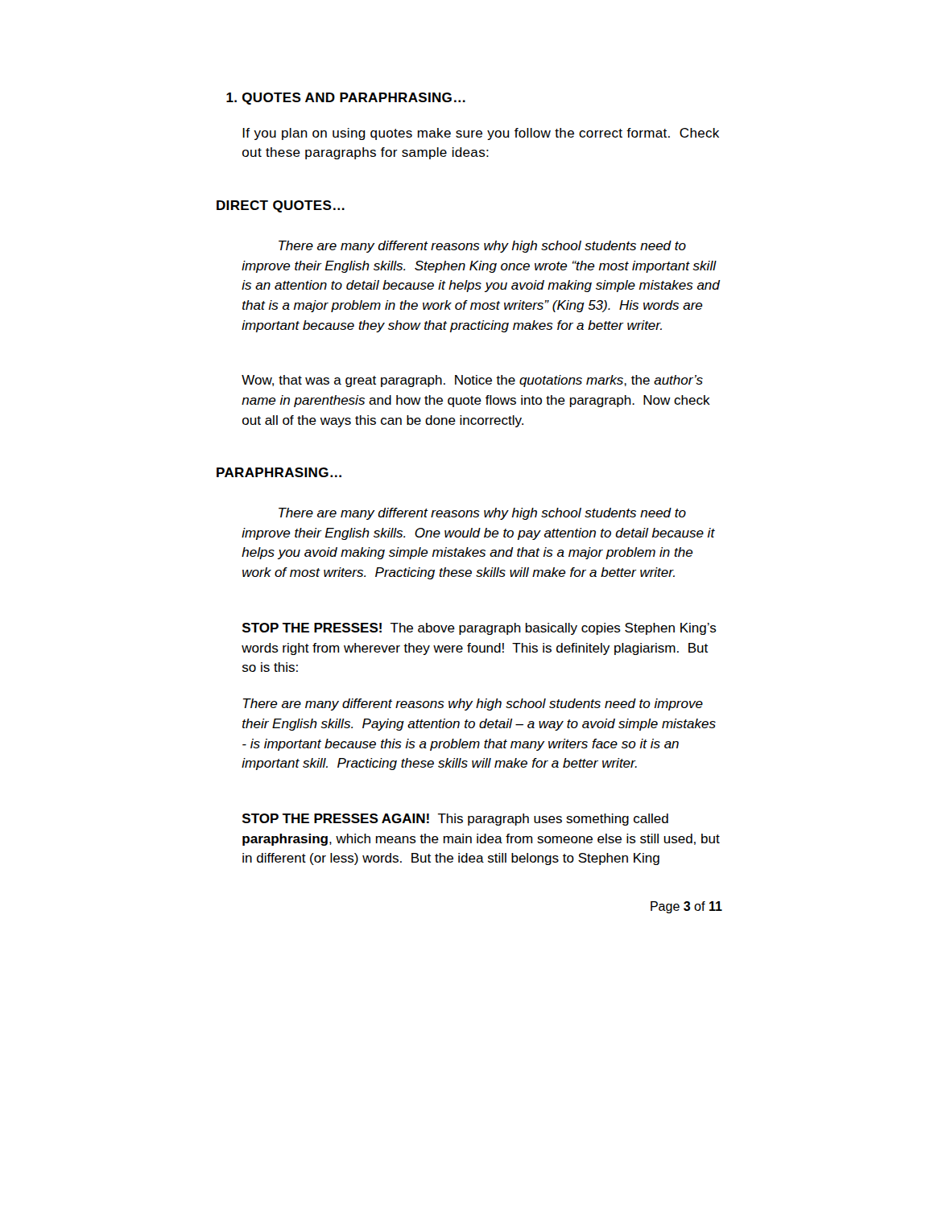QUOTES AND PARAPHRASING…
If you plan on using quotes make sure you follow the correct format. Check out these paragraphs for sample ideas:
DIRECT QUOTES…
There are many different reasons why high school students need to improve their English skills. Stephen King once wrote “the most important skill is an attention to detail because it helps you avoid making simple mistakes and that is a major problem in the work of most writers” (King 53). His words are important because they show that practicing makes for a better writer.
Wow, that was a great paragraph. Notice the quotations marks, the author’s name in parenthesis and how the quote flows into the paragraph. Now check out all of the ways this can be done incorrectly.
PARAPHRASING…
There are many different reasons why high school students need to improve their English skills. One would be to pay attention to detail because it helps you avoid making simple mistakes and that is a major problem in the work of most writers. Practicing these skills will make for a better writer.
STOP THE PRESSES! The above paragraph basically copies Stephen King’s words right from wherever they were found! This is definitely plagiarism. But so is this:
There are many different reasons why high school students need to improve their English skills. Paying attention to detail – a way to avoid simple mistakes - is important because this is a problem that many writers face so it is an important skill. Practicing these skills will make for a better writer.
STOP THE PRESSES AGAIN! This paragraph uses something called paraphrasing, which means the main idea from someone else is still used, but in different (or less) words. But the idea still belongs to Stephen King
Page 3 of 11